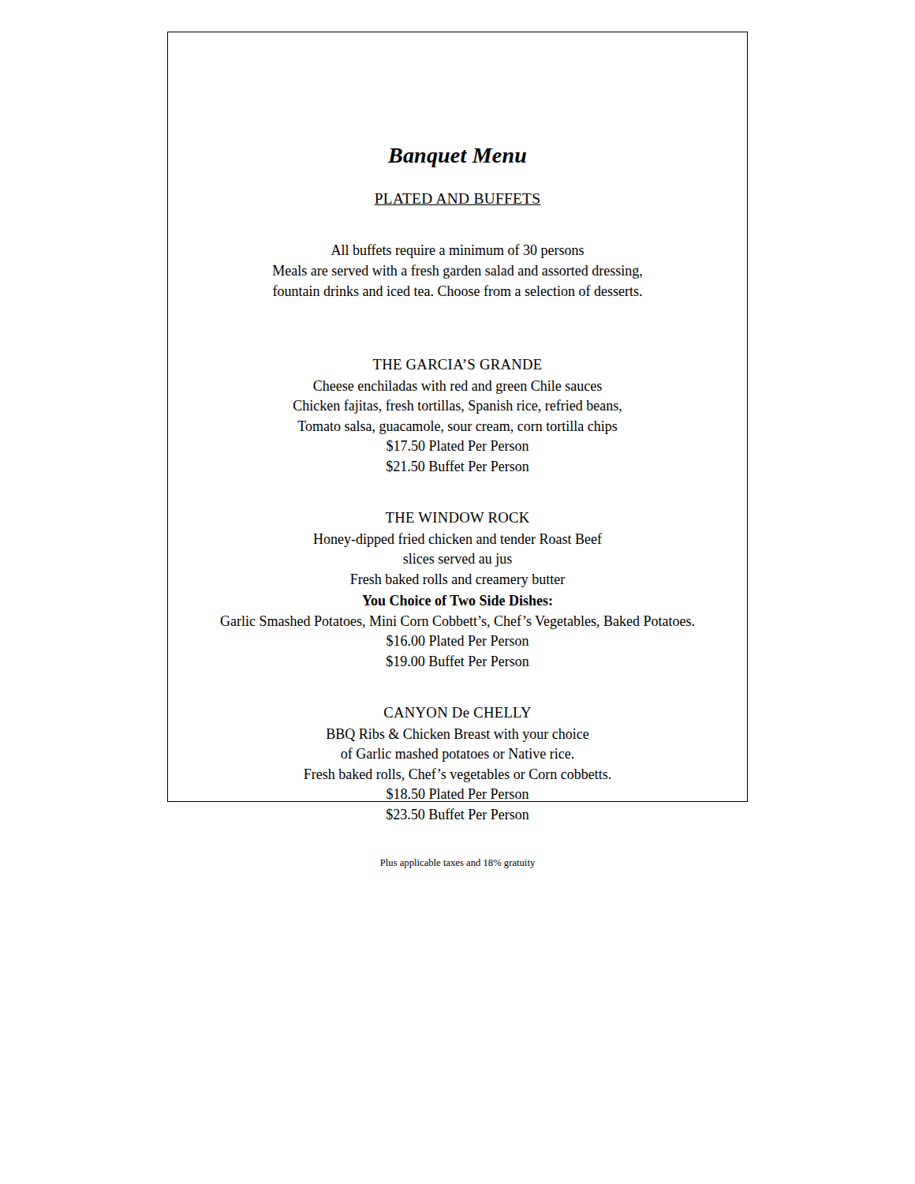Banquet Menu
PLATED AND BUFFETS
All buffets require a minimum of 30 persons
Meals are served with a fresh garden salad and assorted dressing,
fountain drinks and iced tea. Choose from a selection of desserts.
THE GARCIA’S GRANDE
Cheese enchiladas with red and green Chile sauces
Chicken fajitas, fresh tortillas, Spanish rice, refried beans,
Tomato salsa, guacamole, sour cream, corn tortilla chips
$17.50 Plated Per Person
$21.50 Buffet Per Person
THE WINDOW ROCK
Honey-dipped fried chicken and tender Roast Beef
slices served au jus
Fresh baked rolls and creamery butter
You Choice of Two Side Dishes:
Garlic Smashed Potatoes, Mini Corn Cobbett’s, Chef’s Vegetables, Baked Potatoes.
$16.00 Plated Per Person
$19.00 Buffet Per Person
CANYON De CHELLY
BBQ Ribs & Chicken Breast with your choice
of Garlic mashed potatoes or Native rice.
Fresh baked rolls, Chef’s vegetables or Corn cobbetts.
$18.50 Plated Per Person
$23.50 Buffet Per Person
Plus applicable taxes and 18% gratuity